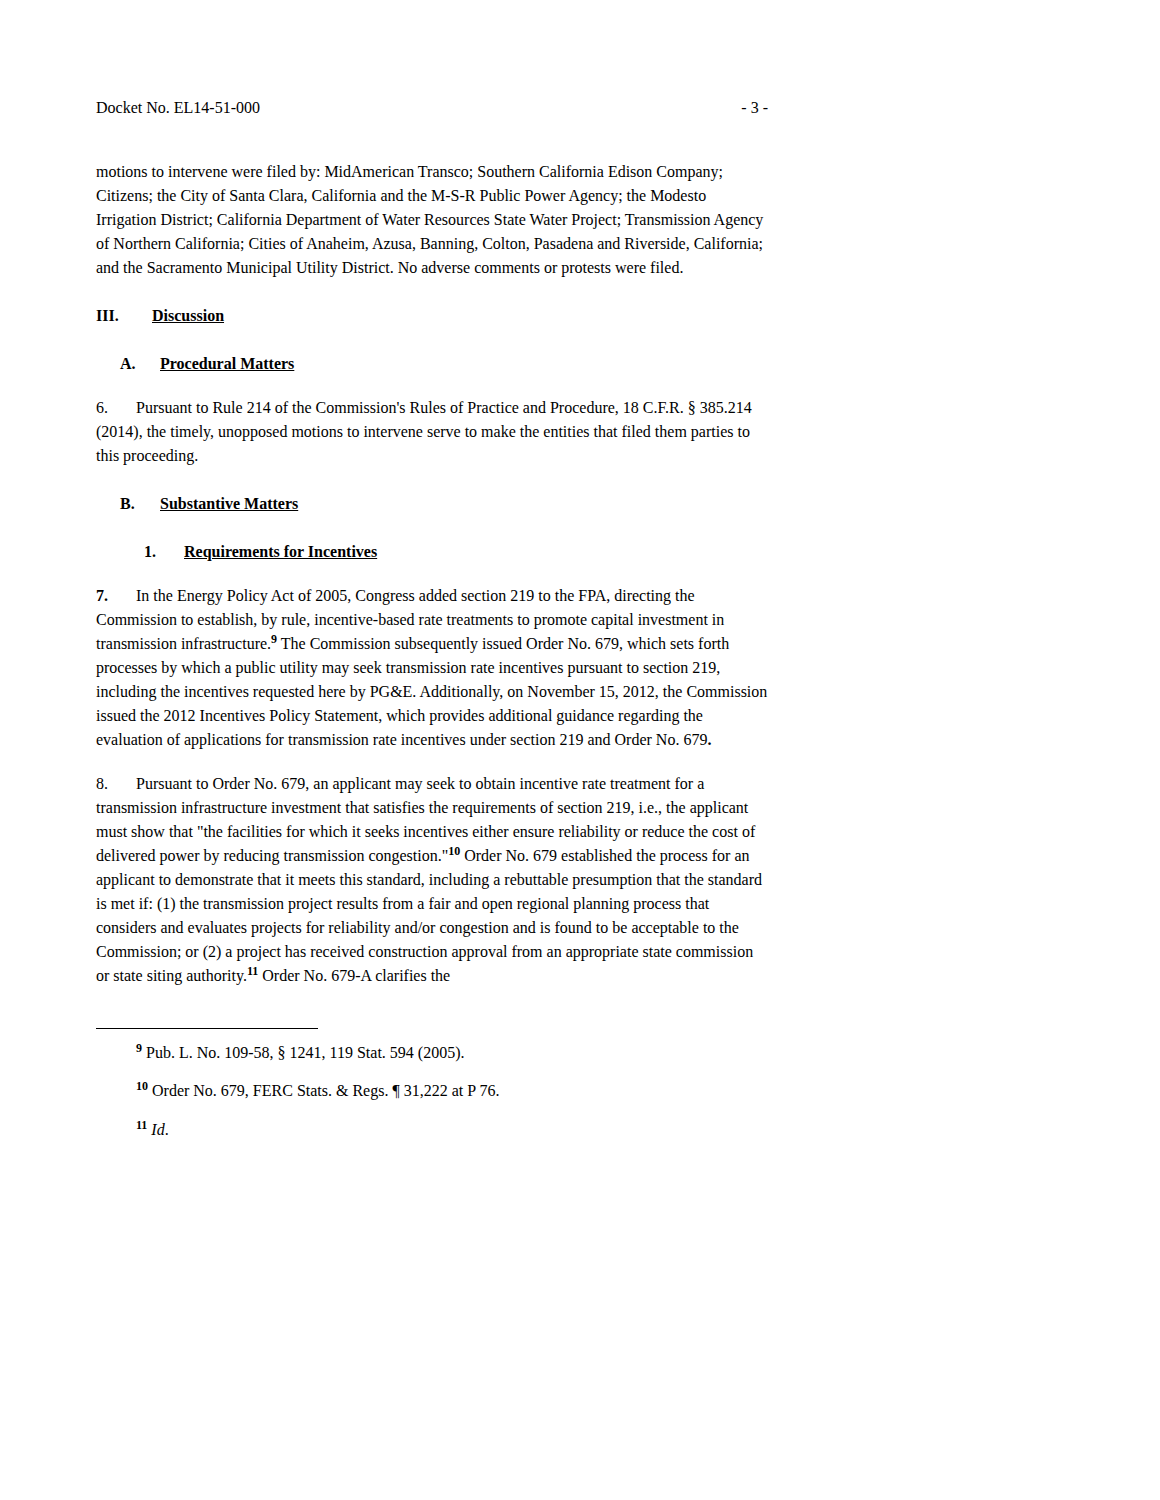Docket No. EL14-51-000
- 3 -
motions to intervene were filed by: MidAmerican Transco; Southern California Edison Company; Citizens; the City of Santa Clara, California and the M-S-R Public Power Agency; the Modesto Irrigation District; California Department of Water Resources State Water Project; Transmission Agency of Northern California; Cities of Anaheim, Azusa, Banning, Colton, Pasadena and Riverside, California; and the Sacramento Municipal Utility District. No adverse comments or protests were filed.
III. Discussion
A. Procedural Matters
6. Pursuant to Rule 214 of the Commission's Rules of Practice and Procedure, 18 C.F.R. § 385.214 (2014), the timely, unopposed motions to intervene serve to make the entities that filed them parties to this proceeding.
B. Substantive Matters
1. Requirements for Incentives
7. In the Energy Policy Act of 2005, Congress added section 219 to the FPA, directing the Commission to establish, by rule, incentive-based rate treatments to promote capital investment in transmission infrastructure.9 The Commission subsequently issued Order No. 679, which sets forth processes by which a public utility may seek transmission rate incentives pursuant to section 219, including the incentives requested here by PG&E. Additionally, on November 15, 2012, the Commission issued the 2012 Incentives Policy Statement, which provides additional guidance regarding the evaluation of applications for transmission rate incentives under section 219 and Order No. 679.
8. Pursuant to Order No. 679, an applicant may seek to obtain incentive rate treatment for a transmission infrastructure investment that satisfies the requirements of section 219, i.e., the applicant must show that "the facilities for which it seeks incentives either ensure reliability or reduce the cost of delivered power by reducing transmission congestion."10 Order No. 679 established the process for an applicant to demonstrate that it meets this standard, including a rebuttable presumption that the standard is met if: (1) the transmission project results from a fair and open regional planning process that considers and evaluates projects for reliability and/or congestion and is found to be acceptable to the Commission; or (2) a project has received construction approval from an appropriate state commission or state siting authority.11 Order No. 679-A clarifies the
9 Pub. L. No. 109-58, § 1241, 119 Stat. 594 (2005).
10 Order No. 679, FERC Stats. & Regs. ¶ 31,222 at P 76.
11 Id.